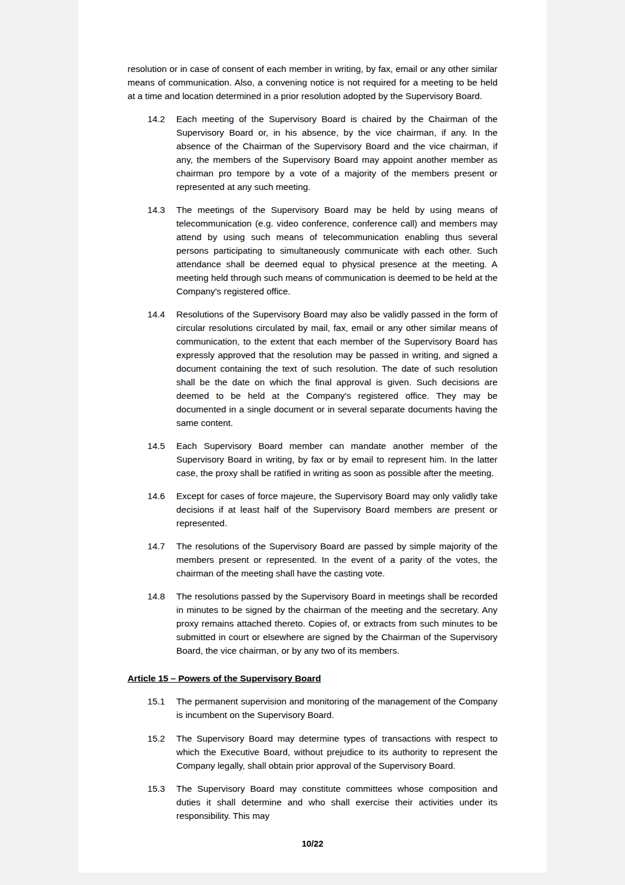resolution or in case of consent of each member in writing, by fax, email or any other similar means of communication. Also, a convening notice is not required for a meeting to be held at a time and location determined in a prior resolution adopted by the Supervisory Board.
14.2
Each meeting of the Supervisory Board is chaired by the Chairman of the Supervisory Board or, in his absence, by the vice chairman, if any. In the absence of the Chairman of the Supervisory Board and the vice chairman, if any, the members of the Supervisory Board may appoint another member as chairman pro tempore by a vote of a majority of the members present or represented at any such meeting.
14.3
The meetings of the Supervisory Board may be held by using means of telecommunication (e.g. video conference, conference call) and members may attend by using such means of telecommunication enabling thus several persons participating to simultaneously communicate with each other. Such attendance shall be deemed equal to physical presence at the meeting. A meeting held through such means of communication is deemed to be held at the Company's registered office.
14.4
Resolutions of the Supervisory Board may also be validly passed in the form of circular resolutions circulated by mail, fax, email or any other similar means of communication, to the extent that each member of the Supervisory Board has expressly approved that the resolution may be passed in writing, and signed a document containing the text of such resolution. The date of such resolution shall be the date on which the final approval is given. Such decisions are deemed to be held at the Company's registered office. They may be documented in a single document or in several separate documents having the same content.
14.5
Each Supervisory Board member can mandate another member of the Supervisory Board in writing, by fax or by email to represent him. In the latter case, the proxy shall be ratified in writing as soon as possible after the meeting.
14.6
Except for cases of force majeure, the Supervisory Board may only validly take decisions if at least half of the Supervisory Board members are present or represented.
14.7
The resolutions of the Supervisory Board are passed by simple majority of the members present or represented. In the event of a parity of the votes, the chairman of the meeting shall have the casting vote.
14.8
The resolutions passed by the Supervisory Board in meetings shall be recorded in minutes to be signed by the chairman of the meeting and the secretary. Any proxy remains attached thereto. Copies of, or extracts from such minutes to be submitted in court or elsewhere are signed by the Chairman of the Supervisory Board, the vice chairman, or by any two of its members.
Article 15 – Powers of the Supervisory Board
15.1
The permanent supervision and monitoring of the management of the Company is incumbent on the Supervisory Board.
15.2
The Supervisory Board may determine types of transactions with respect to which the Executive Board, without prejudice to its authority to represent the Company legally, shall obtain prior approval of the Supervisory Board.
15.3
The Supervisory Board may constitute committees whose composition and duties it shall determine and who shall exercise their activities under its responsibility. This may
10/22